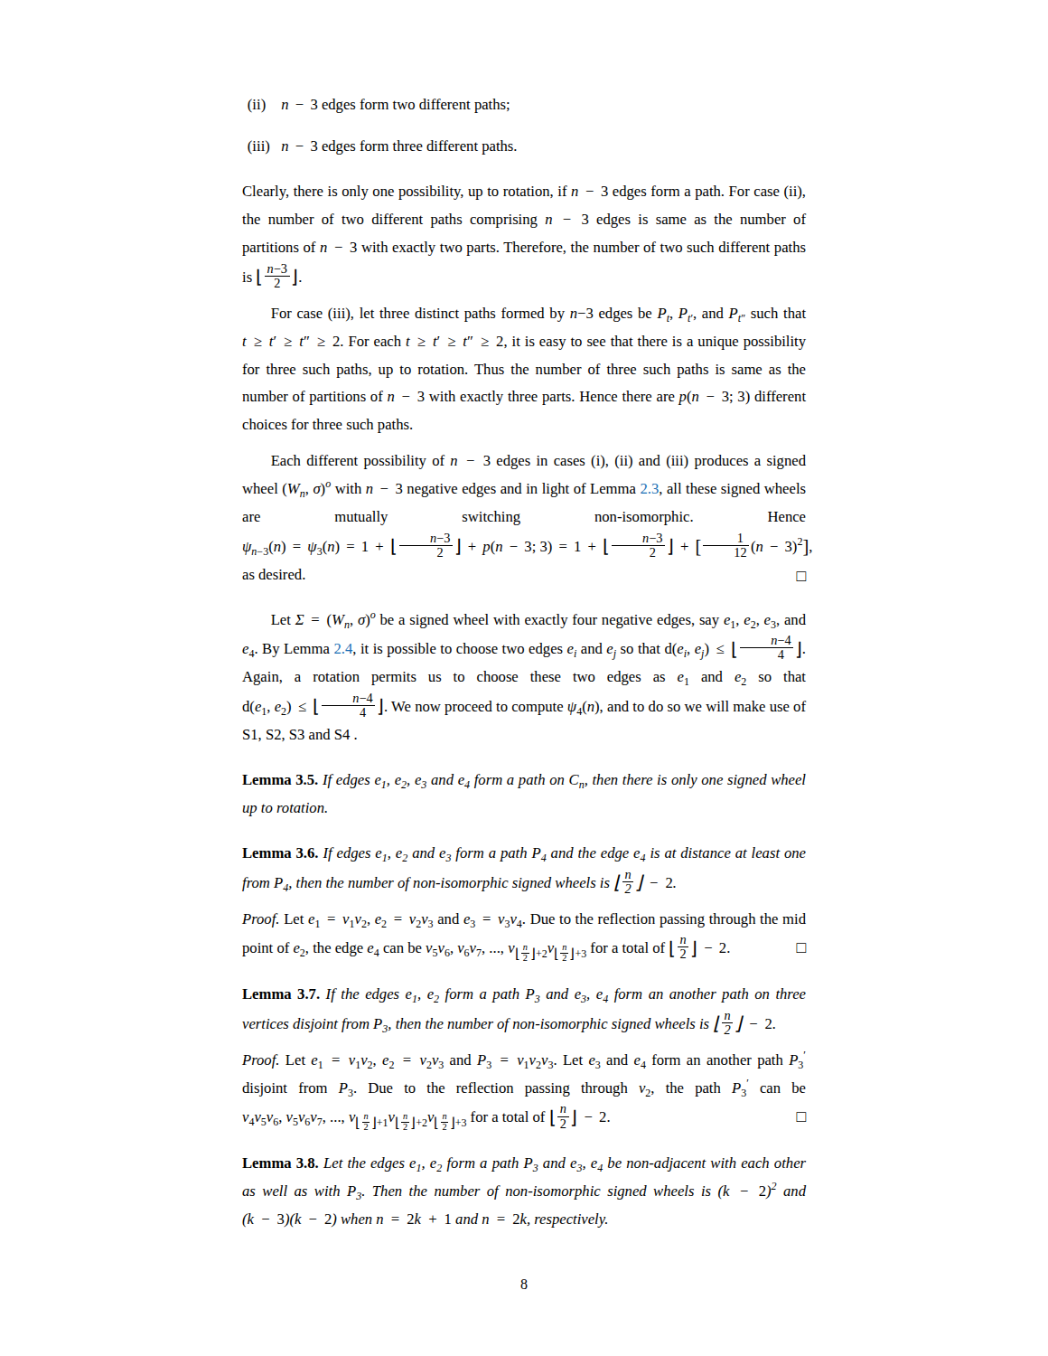(ii) n − 3 edges form two different paths;
(iii) n − 3 edges form three different paths.
Clearly, there is only one possibility, up to rotation, if n − 3 edges form a path. For case (ii), the number of two different paths comprising n − 3 edges is same as the number of partitions of n − 3 with exactly two parts. Therefore, the number of two such different paths is ⌊n−32⌋.
For case (iii), let three distinct paths formed by n−3 edges be Pt, Pt′, and Pt″ such that t ≥ t′ ≥ t″ ≥ 2. For each t ≥ t′ ≥ t″ ≥ 2, it is easy to see that there is a unique possibility for three such paths, up to rotation. Thus the number of three such paths is same as the number of partitions of n − 3 with exactly three parts. Hence there are p(n − 3; 3) different choices for three such paths.
Each different possibility of n − 3 edges in cases (i), (ii) and (iii) produces a signed wheel (Wn, σ)o with n − 3 negative edges and in light of Lemma 2.3, all these signed wheels are mutually switching non-isomorphic. Hence ψn−3(n) = ψ3(n) = 1 + ⌊n−32⌋ + p(n − 3; 3) = 1 + ⌊n−32⌋ + [112(n − 3)2], as desired.
Let Σ = (Wn, σ)o be a signed wheel with exactly four negative edges, say e1, e2, e3, and e4. By Lemma 2.4, it is possible to choose two edges ei and ej so that d(ei, ej) ≤ ⌊n−44⌋. Again, a rotation permits us to choose these two edges as e1 and e2 so that d(e1, e2) ≤ ⌊n−44⌋. We now proceed to compute ψ4(n), and to do so we will make use of S1, S2, S3 and S4 .
Lemma 3.5. If edges e1, e2, e3 and e4 form a path on Cn, then there is only one signed wheel up to rotation.
Lemma 3.6. If edges e1, e2 and e3 form a path P4 and the edge e4 is at distance at least one from P4, then the number of non-isomorphic signed wheels is ⌊n 2⌋ − 2.
Proof. Let e1 = v1v2, e2 = v2v3 and e3 = v3v4. Due to the reflection passing through the mid point of e2, the edge e4 can be v5v6, v6v7, ..., v⌊n 2⌋+2v⌊n 2⌋+3 for a total of ⌊n 2⌋ − 2.
Lemma 3.7. If the edges e1, e2 form a path P3 and e3, e4 form an another path on three vertices disjoint from P3, then the number of non-isomorphic signed wheels is ⌊n 2⌋ − 2.
Proof. Let e1 = v1v2, e2 = v2v3 and P3 = v1v2v3. Let e3 and e4 form an another path P3′ disjoint from P3. Due to the reflection passing through v2, the path P3′ can be v4v5v6, v5v6v7, ..., v⌊n 2⌋+1v⌊n 2⌋+2v⌊n 2⌋+3 for a total of ⌊n 2⌋ − 2.
Lemma 3.8. Let the edges e1, e2 form a path P3 and e3, e4 be non-adjacent with each other as well as with P3. Then the number of non-isomorphic signed wheels is (k − 2)2 and (k − 3)(k − 2) when n = 2 k + 1 and n = 2 k, respectively.
8